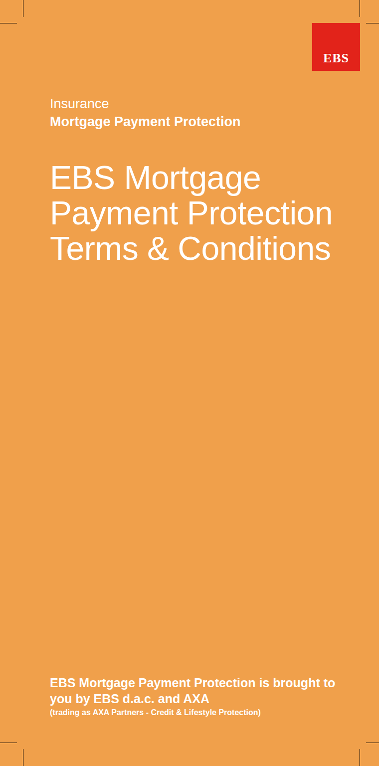EBS
InsuranceMortgage Payment Protection
EBS Mortgage Payment Protection Terms & Conditions
EBS Mortgage Payment Protection is brought to you by EBS d.a.c. and AXA
(trading as AXA Partners - Credit & Lifestyle Protection)